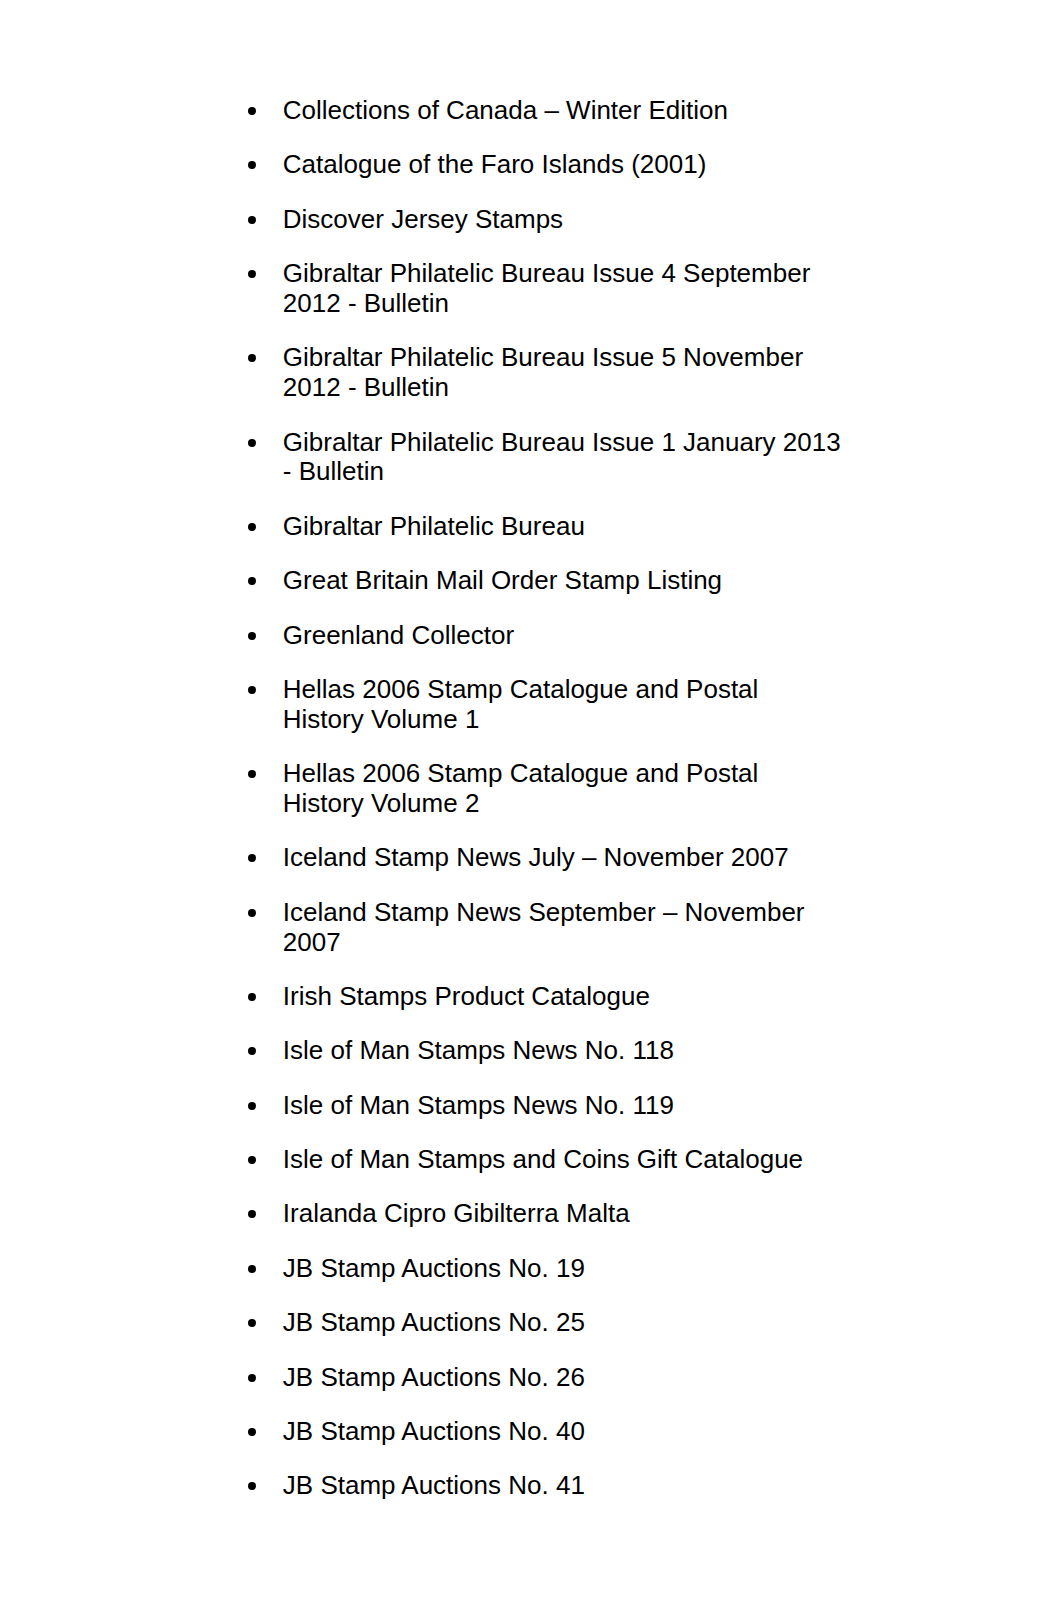Collections of Canada – Winter Edition
Catalogue of the Faro Islands (2001)
Discover Jersey Stamps
Gibraltar Philatelic Bureau Issue 4 September 2012 - Bulletin
Gibraltar Philatelic Bureau Issue 5 November 2012 - Bulletin
Gibraltar Philatelic Bureau Issue 1 January 2013 - Bulletin
Gibraltar Philatelic Bureau
Great Britain Mail Order Stamp Listing
Greenland Collector
Hellas 2006 Stamp Catalogue and Postal History Volume 1
Hellas 2006 Stamp Catalogue and Postal History Volume 2
Iceland Stamp News July – November 2007
Iceland Stamp News September – November 2007
Irish Stamps Product Catalogue
Isle of Man Stamps News No. 118
Isle of Man Stamps News No. 119
Isle of Man Stamps and Coins Gift Catalogue
Iralanda Cipro Gibilterra Malta
JB Stamp Auctions No. 19
JB Stamp Auctions No. 25
JB Stamp Auctions No. 26
JB Stamp Auctions No. 40
JB Stamp Auctions No. 41